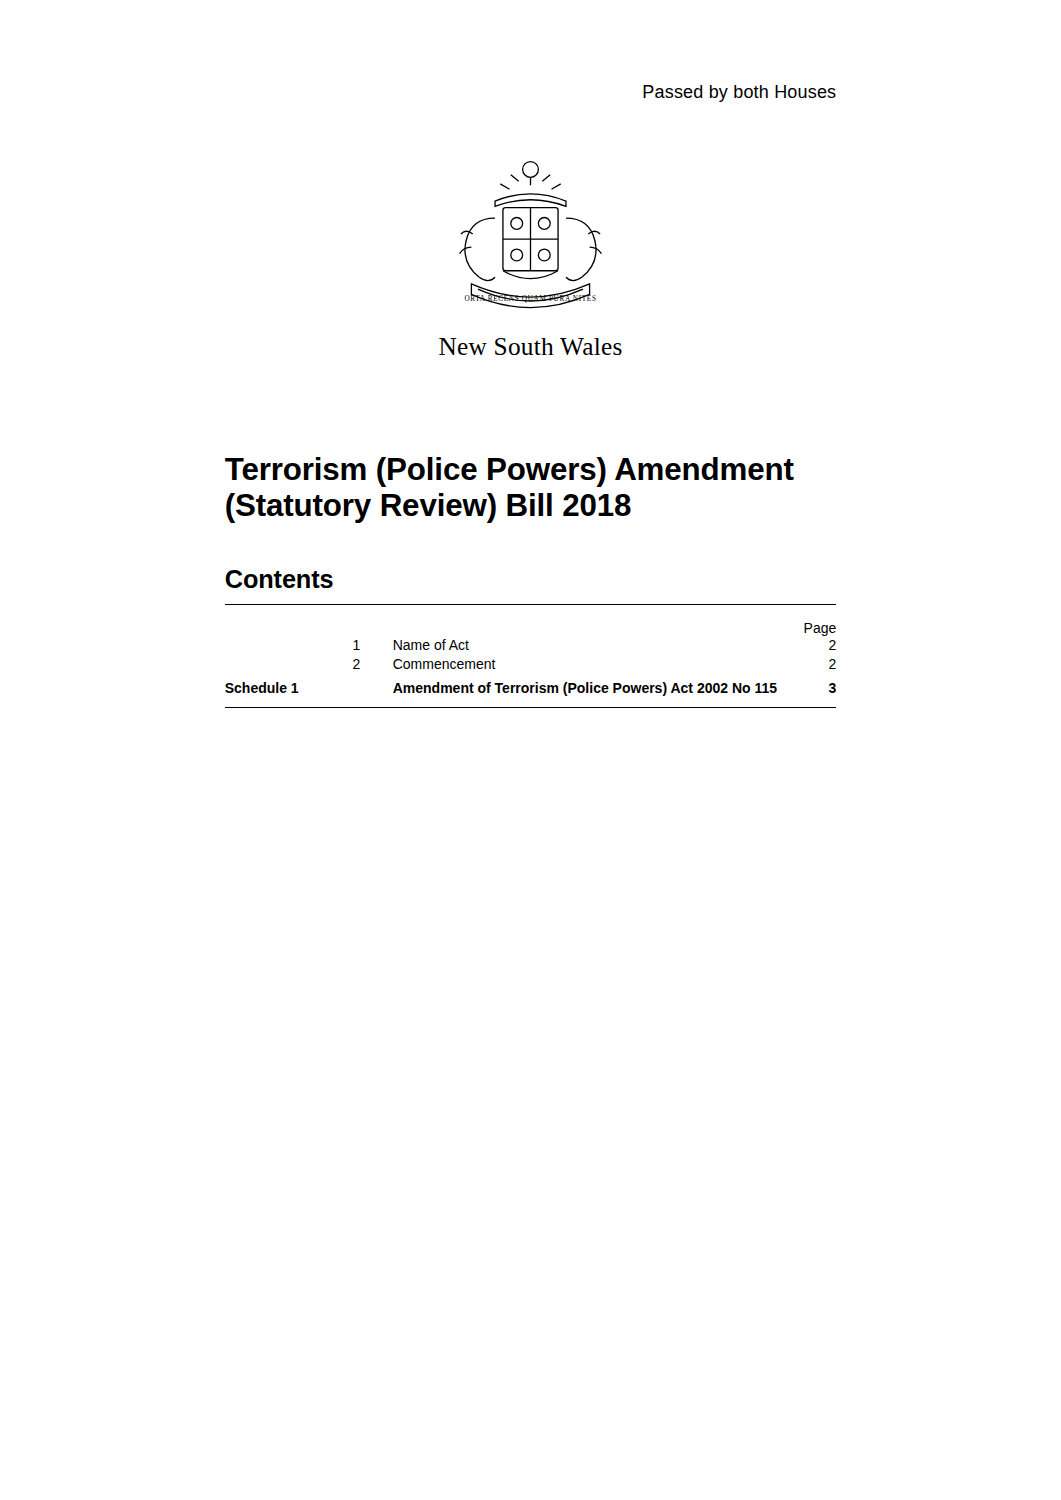Passed by both Houses
New South Wales
Terrorism (Police Powers) Amendment (Statutory Review) Bill 2018
Contents
| | | | Page |
| | 1 | Name of Act | 2 |
| | 2 | Commencement | 2 |
| Schedule 1 | | Amendment of Terrorism (Police Powers) Act 2002 No 115 | 3 |